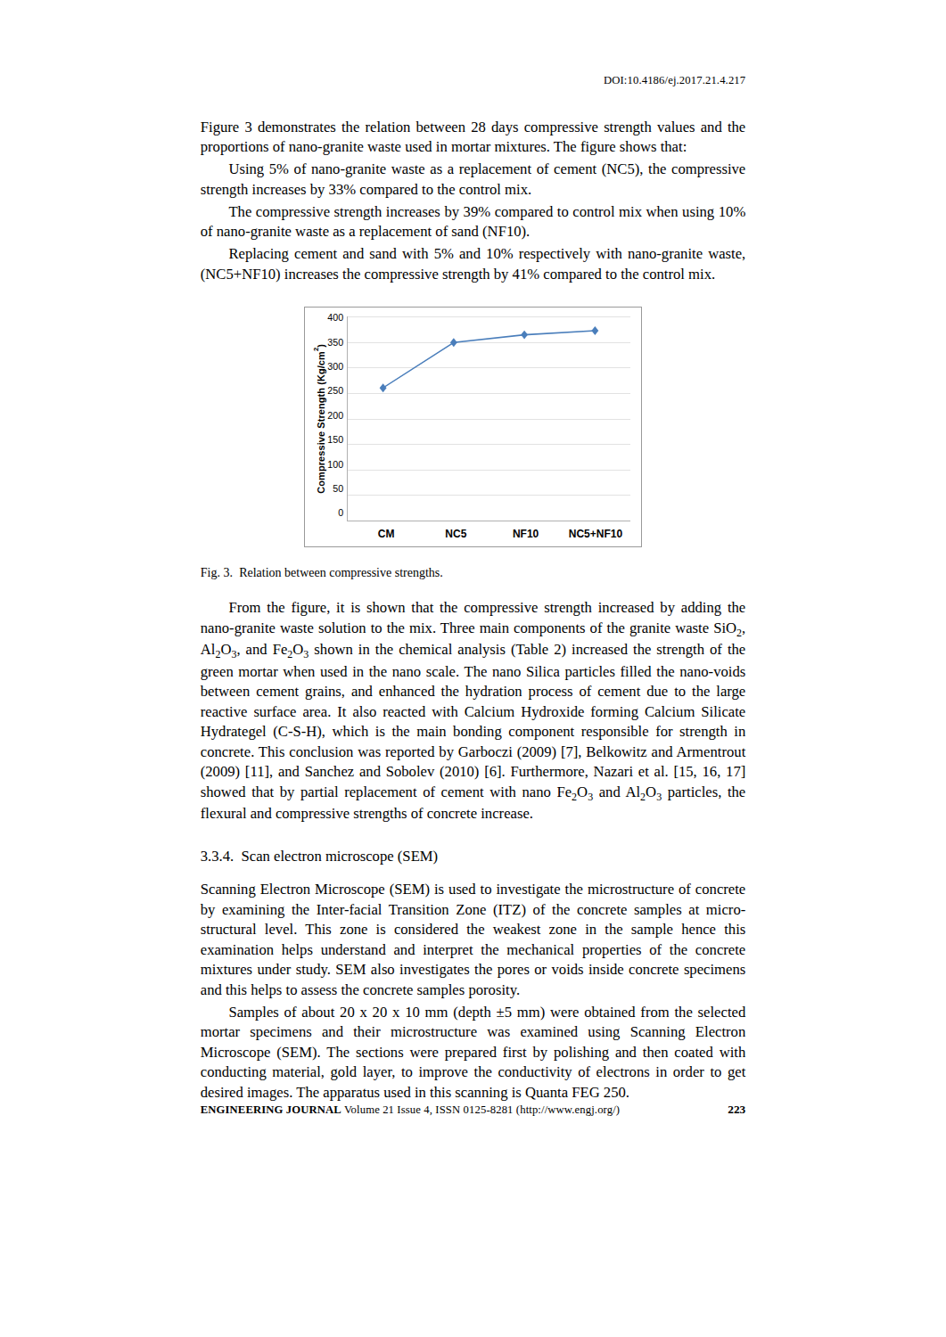DOI:10.4186/ej.2017.21.4.217
Figure 3 demonstrates the relation between 28 days compressive strength values and the proportions of nano-granite waste used in mortar mixtures. The figure shows that:
Using 5% of nano-granite waste as a replacement of cement (NC5), the compressive strength increases by 33% compared to the control mix.
The compressive strength increases by 39% compared to control mix when using 10% of nano-granite waste as a replacement of sand (NF10).
Replacing cement and sand with 5% and 10% respectively with nano-granite waste, (NC5+NF10) increases the compressive strength by 41% compared to the control mix.
Compressive Strength (Kg/cm2)
400 350 300 250 200 150 100 50 0
CM NC5 NF10 NC5+NF10
Fig. 3. Relation between compressive strengths.
From the figure, it is shown that the compressive strength increased by adding the nano-granite waste solution to the mix. Three main components of the granite waste SiO2, Al2O3, and Fe2O3 shown in the chemical analysis (Table 2) increased the strength of the green mortar when used in the nano scale. The nano Silica particles filled the nano-voids between cement grains, and enhanced the hydration process of cement due to the large reactive surface area. It also reacted with Calcium Hydroxide forming Calcium Silicate Hydrategel (C-S-H), which is the main bonding component responsible for strength in concrete. This conclusion was reported by Garboczi (2009) [7], Belkowitz and Armentrout (2009) [11], and Sanchez and Sobolev (2010) [6]. Furthermore, Nazari et al. [15, 16, 17] showed that by partial replacement of cement with nano Fe2O3 and Al2O3 particles, the flexural and compressive strengths of concrete increase.
3.3.4. Scan electron microscope (SEM)
Scanning Electron Microscope (SEM) is used to investigate the microstructure of concrete by examining the Inter-facial Transition Zone (ITZ) of the concrete samples at micro-structural level. This zone is considered the weakest zone in the sample hence this examination helps understand and interpret the mechanical properties of the concrete mixtures under study. SEM also investigates the pores or voids inside concrete specimens and this helps to assess the concrete samples porosity.
Samples of about 20 x 20 x 10 mm (depth ±5 mm) were obtained from the selected mortar specimens and their microstructure was examined using Scanning Electron Microscope (SEM). The sections were prepared first by polishing and then coated with conducting material, gold layer, to improve the conductivity of electrons in order to get desired images. The apparatus used in this scanning is Quanta FEG 250.
ENGINEERING JOURNAL Volume 21 Issue 4, ISSN 0125-8281 (http://www.engj.org/)
223